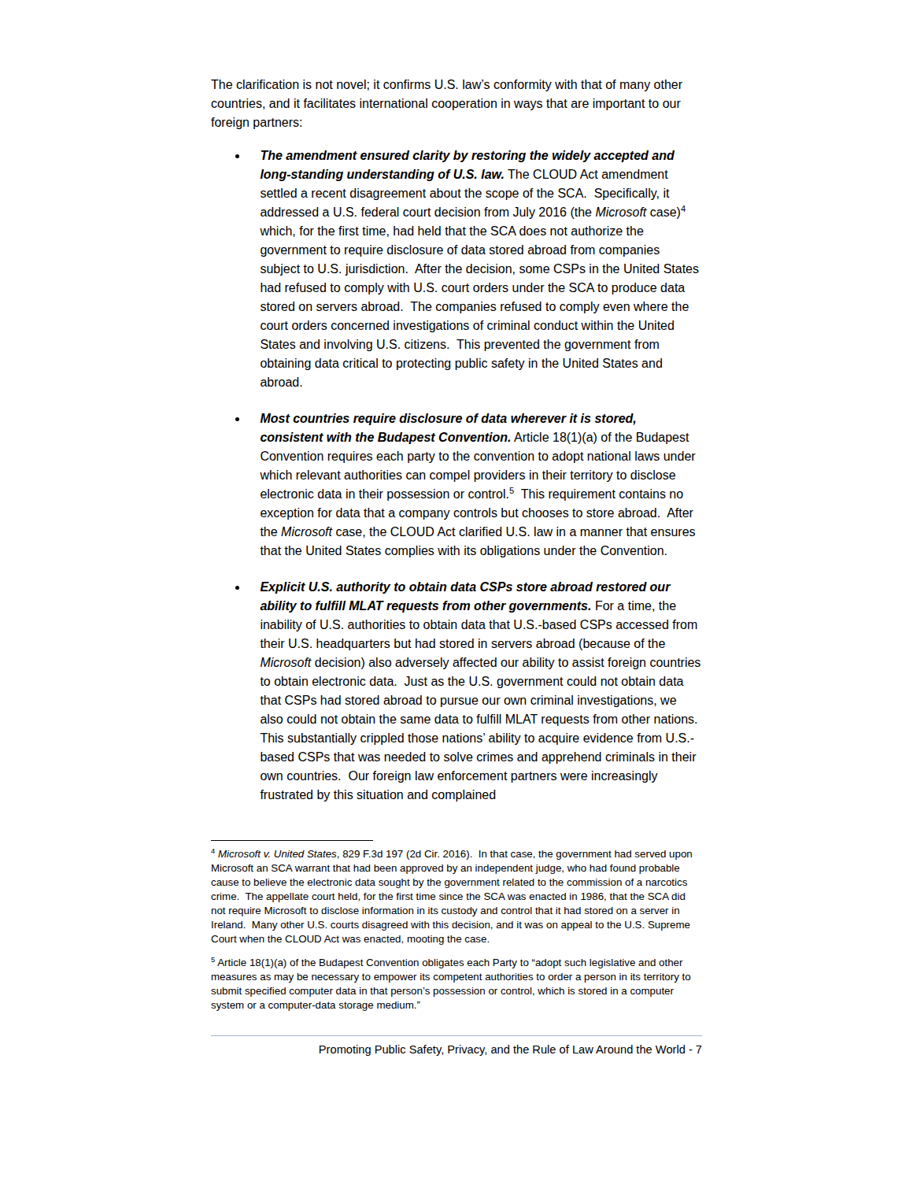The clarification is not novel; it confirms U.S. law’s conformity with that of many other countries, and it facilitates international cooperation in ways that are important to our foreign partners:
The amendment ensured clarity by restoring the widely accepted and long-standing understanding of U.S. law. The CLOUD Act amendment settled a recent disagreement about the scope of the SCA. Specifically, it addressed a U.S. federal court decision from July 2016 (the Microsoft case)4 which, for the first time, had held that the SCA does not authorize the government to require disclosure of data stored abroad from companies subject to U.S. jurisdiction. After the decision, some CSPs in the United States had refused to comply with U.S. court orders under the SCA to produce data stored on servers abroad. The companies refused to comply even where the court orders concerned investigations of criminal conduct within the United States and involving U.S. citizens. This prevented the government from obtaining data critical to protecting public safety in the United States and abroad.
Most countries require disclosure of data wherever it is stored, consistent with the Budapest Convention. Article 18(1)(a) of the Budapest Convention requires each party to the convention to adopt national laws under which relevant authorities can compel providers in their territory to disclose electronic data in their possession or control.5 This requirement contains no exception for data that a company controls but chooses to store abroad. After the Microsoft case, the CLOUD Act clarified U.S. law in a manner that ensures that the United States complies with its obligations under the Convention.
Explicit U.S. authority to obtain data CSPs store abroad restored our ability to fulfill MLAT requests from other governments. For a time, the inability of U.S. authorities to obtain data that U.S.-based CSPs accessed from their U.S. headquarters but had stored in servers abroad (because of the Microsoft decision) also adversely affected our ability to assist foreign countries to obtain electronic data. Just as the U.S. government could not obtain data that CSPs had stored abroad to pursue our own criminal investigations, we also could not obtain the same data to fulfill MLAT requests from other nations. This substantially crippled those nations’ ability to acquire evidence from U.S.-based CSPs that was needed to solve crimes and apprehend criminals in their own countries. Our foreign law enforcement partners were increasingly frustrated by this situation and complained
4 Microsoft v. United States, 829 F.3d 197 (2d Cir. 2016). In that case, the government had served upon Microsoft an SCA warrant that had been approved by an independent judge, who had found probable cause to believe the electronic data sought by the government related to the commission of a narcotics crime. The appellate court held, for the first time since the SCA was enacted in 1986, that the SCA did not require Microsoft to disclose information in its custody and control that it had stored on a server in Ireland. Many other U.S. courts disagreed with this decision, and it was on appeal to the U.S. Supreme Court when the CLOUD Act was enacted, mooting the case.
5 Article 18(1)(a) of the Budapest Convention obligates each Party to “adopt such legislative and other measures as may be necessary to empower its competent authorities to order a person in its territory to submit specified computer data in that person’s possession or control, which is stored in a computer system or a computer-data storage medium.”
Promoting Public Safety, Privacy, and the Rule of Law Around the World - 7